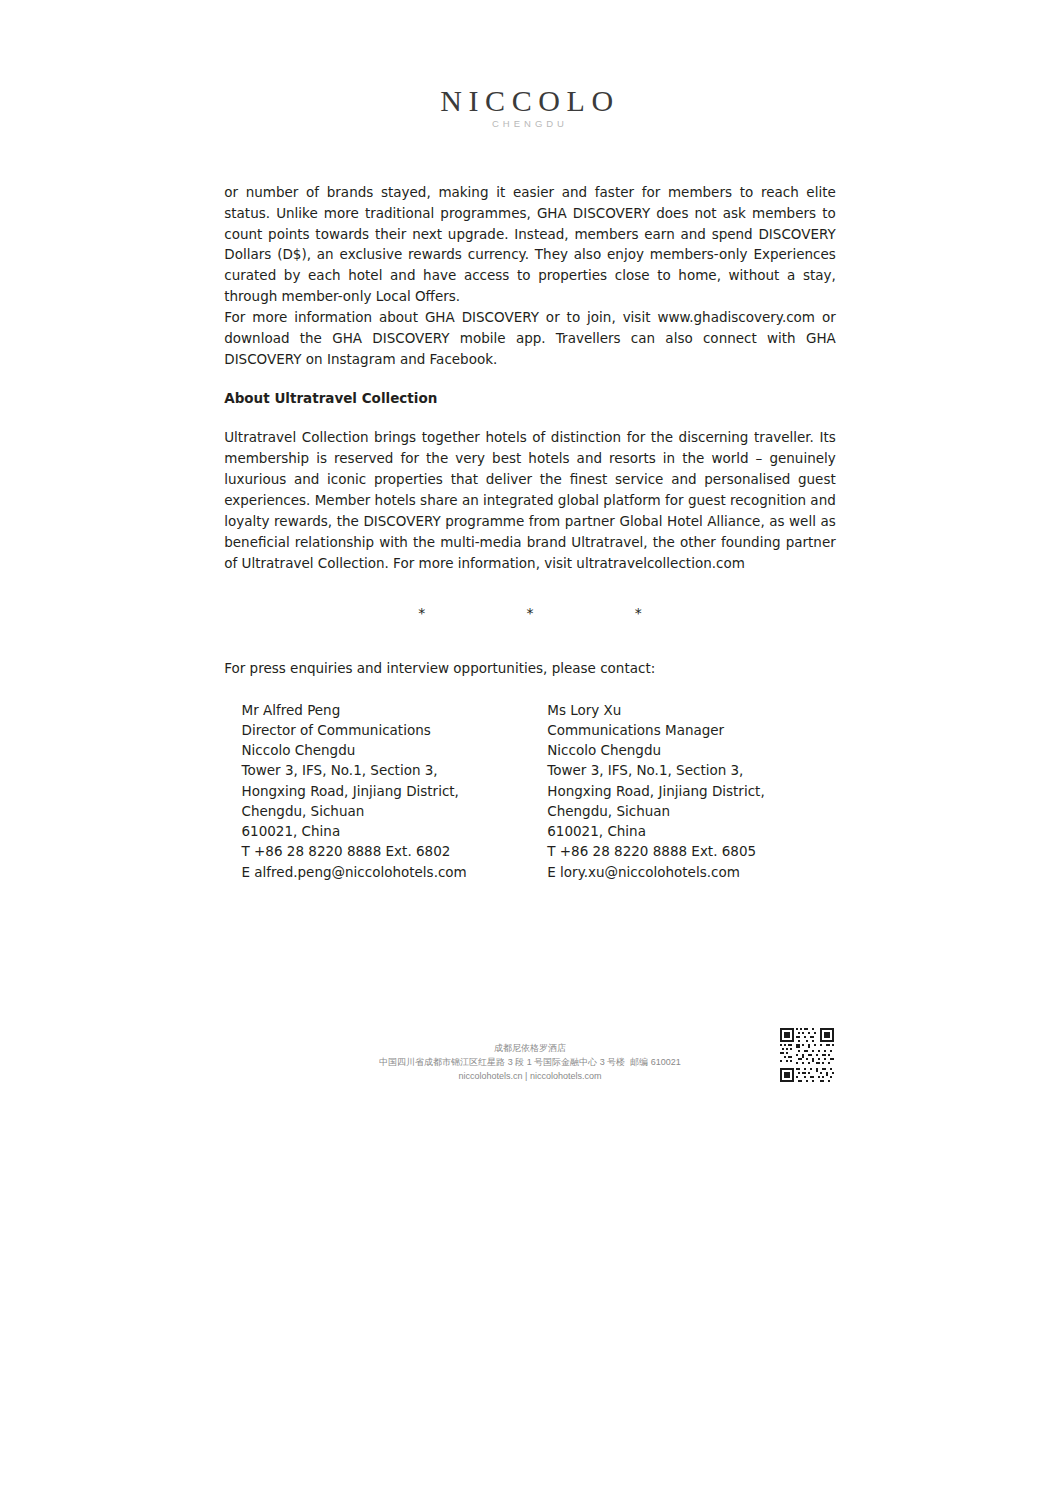NICCOLO
Chengdu
or number of brands stayed, making it easier and faster for members to reach elite status. Unlike more traditional programmes, GHA DISCOVERY does not ask members to count points towards their next upgrade. Instead, members earn and spend DISCOVERY Dollars (D$), an exclusive rewards currency. They also enjoy members-only Experiences curated by each hotel and have access to properties close to home, without a stay, through member-only Local Offers.
For more information about GHA DISCOVERY or to join, visit www.ghadiscovery.com or download the GHA DISCOVERY mobile app. Travellers can also connect with GHA DISCOVERY on Instagram and Facebook.
About Ultratravel Collection
Ultratravel Collection brings together hotels of distinction for the discerning traveller. Its membership is reserved for the very best hotels and resorts in the world – genuinely luxurious and iconic properties that deliver the finest service and personalised guest experiences. Member hotels share an integrated global platform for guest recognition and loyalty rewards, the DISCOVERY programme from partner Global Hotel Alliance, as well as beneficial relationship with the multi-media brand Ultratravel, the other founding partner of Ultratravel Collection. For more information, visit ultratravelcollection.com
* * *
For press enquiries and interview opportunities, please contact:
| Mr Alfred Peng Director of Communications Niccolo Chengdu Tower 3, IFS, No.1, Section 3, Hongxing Road, Jinjiang District, Chengdu, Sichuan 610021, China T +86 28 8220 8888 Ext. 6802 E alfred.peng@niccolohotels.com | Ms Lory Xu Communications Manager Niccolo Chengdu Tower 3, IFS, No.1, Section 3, Hongxing Road, Jinjiang District, Chengdu, Sichuan 610021, China T +86 28 8220 8888 Ext. 6805 E lory.xu@niccolohotels.com |
成都尼依格罗酒店
中国四川省成都市锦江区红星路 3 段 1 号国际金融中心 3 号楼 邮编 610021
niccolohotels.cn | niccolohotels.com